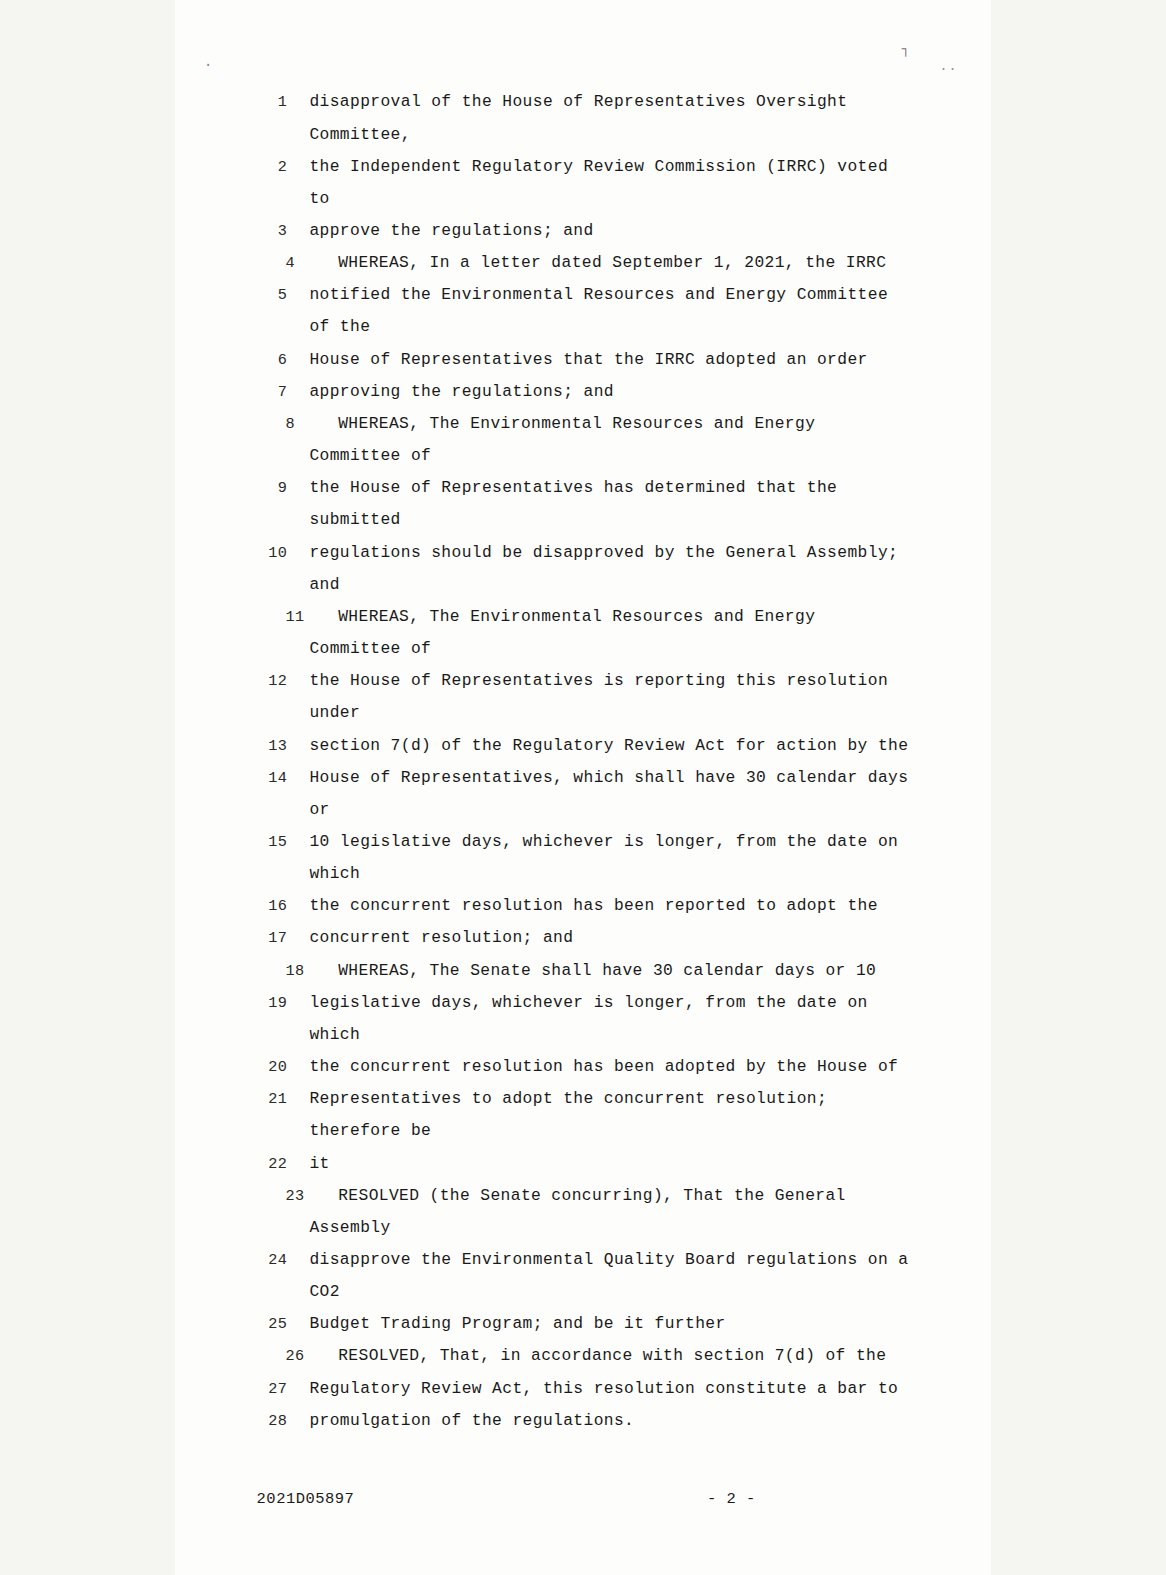. ┐ ..
disapproval of the House of Representatives Oversight Committee,
the Independent Regulatory Review Commission (IRRC) voted to
approve the regulations; and
WHEREAS, In a letter dated September 1, 2021, the IRRC
notified the Environmental Resources and Energy Committee of the
House of Representatives that the IRRC adopted an order
approving the regulations; and
WHEREAS, The Environmental Resources and Energy Committee of
the House of Representatives has determined that the submitted
regulations should be disapproved by the General Assembly; and
WHEREAS, The Environmental Resources and Energy Committee of
the House of Representatives is reporting this resolution under
section 7(d) of the Regulatory Review Act for action by the
House of Representatives, which shall have 30 calendar days or
10 legislative days, whichever is longer, from the date on which
the concurrent resolution has been reported to adopt the
concurrent resolution; and
WHEREAS, The Senate shall have 30 calendar days or 10
legislative days, whichever is longer, from the date on which
the concurrent resolution has been adopted by the House of
Representatives to adopt the concurrent resolution; therefore be
it
RESOLVED (the Senate concurring), That the General Assembly
disapprove the Environmental Quality Board regulations on a CO2
Budget Trading Program; and be it further
RESOLVED, That, in accordance with section 7(d) of the
Regulatory Review Act, this resolution constitute a bar to
promulgation of the regulations.
2021D05897 - 2 -